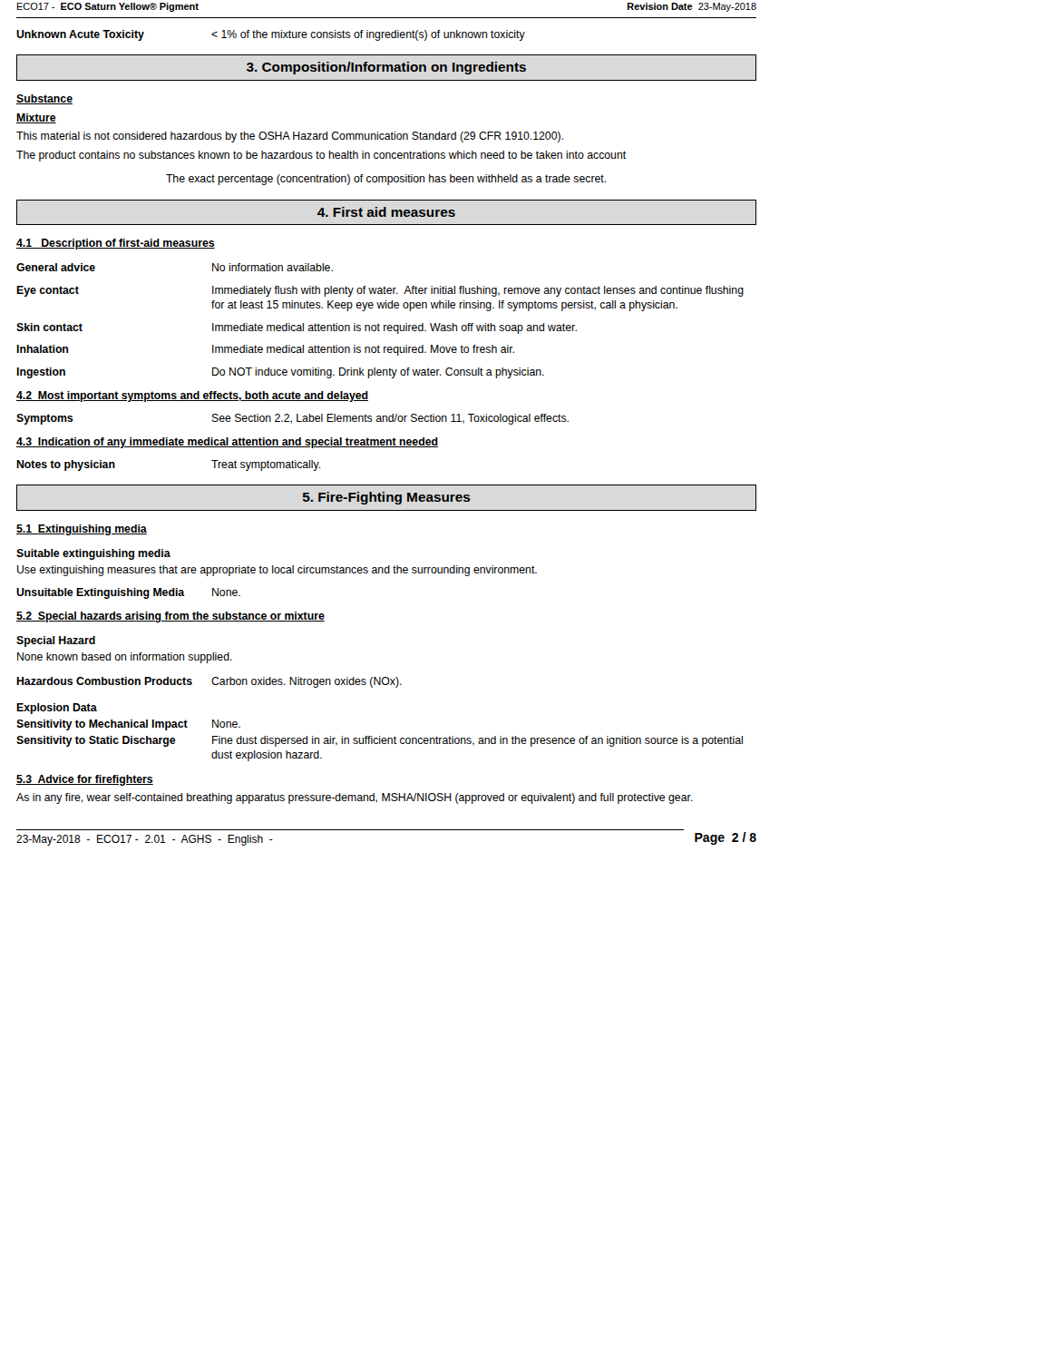ECO17 - ECO Saturn Yellow® Pigment
Revision Date 23-May-2018
Unknown Acute Toxicity
< 1% of the mixture consists of ingredient(s) of unknown toxicity
3. Composition/Information on Ingredients
Substance
Mixture
This material is not considered hazardous by the OSHA Hazard Communication Standard (29 CFR 1910.1200).
The product contains no substances known to be hazardous to health in concentrations which need to be taken into account
The exact percentage (concentration) of composition has been withheld as a trade secret.
4. First aid measures
4.1 Description of first-aid measures
General advice
No information available.
Eye contact
Immediately flush with plenty of water. After initial flushing, remove any contact lenses and continue flushing for at least 15 minutes. Keep eye wide open while rinsing. If symptoms persist, call a physician.
Skin contact
Immediate medical attention is not required. Wash off with soap and water.
Inhalation
Immediate medical attention is not required. Move to fresh air.
Ingestion
Do NOT induce vomiting. Drink plenty of water. Consult a physician.
4.2 Most important symptoms and effects, both acute and delayed
Symptoms
See Section 2.2, Label Elements and/or Section 11, Toxicological effects.
4.3 Indication of any immediate medical attention and special treatment needed
Notes to physician
Treat symptomatically.
5. Fire-Fighting Measures
5.1 Extinguishing media
Suitable extinguishing media
Use extinguishing measures that are appropriate to local circumstances and the surrounding environment.
Unsuitable Extinguishing Media
None.
5.2 Special hazards arising from the substance or mixture
Special Hazard
None known based on information supplied.
Hazardous Combustion Products
Carbon oxides. Nitrogen oxides (NOx).
Explosion Data
Sensitivity to Mechanical Impact
None.
Sensitivity to Static Discharge
Fine dust dispersed in air, in sufficient concentrations, and in the presence of an ignition source is a potential dust explosion hazard.
5.3 Advice for firefighters
As in any fire, wear self-contained breathing apparatus pressure-demand, MSHA/NIOSH (approved or equivalent) and full protective gear.
23-May-2018 - ECO17 - 2.01 - AGHS - English -
Page 2 / 8